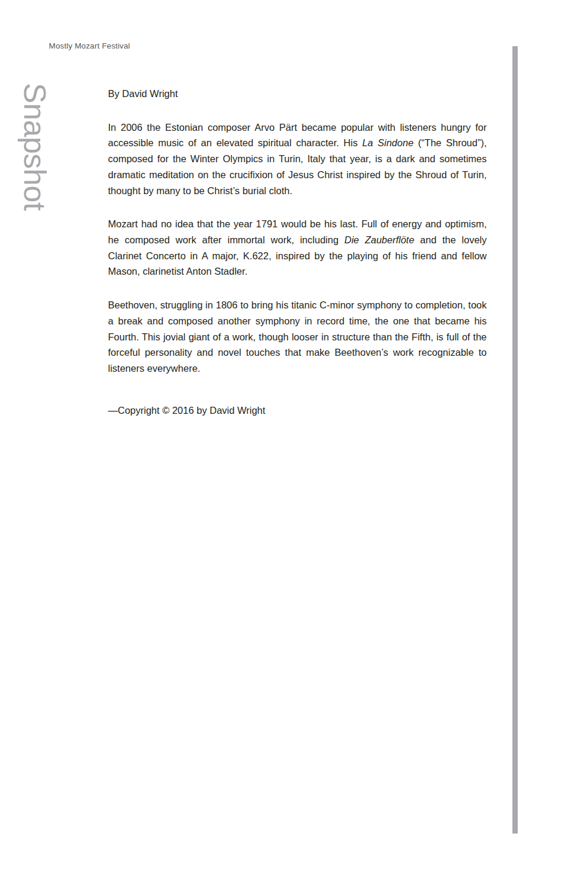Mostly Mozart Festival
Snapshot
By David Wright
In 2006 the Estonian composer Arvo Pärt became popular with listeners hungry for accessible music of an elevated spiritual character. His La Sindone (“The Shroud”), composed for the Winter Olympics in Turin, Italy that year, is a dark and sometimes dramatic meditation on the crucifixion of Jesus Christ inspired by the Shroud of Turin, thought by many to be Christ’s burial cloth.
Mozart had no idea that the year 1791 would be his last. Full of energy and optimism, he composed work after immortal work, including Die Zauberflöte and the lovely Clarinet Concerto in A major, K.622, inspired by the playing of his friend and fellow Mason, clarinetist Anton Stadler.
Beethoven, struggling in 1806 to bring his titanic C-minor symphony to completion, took a break and composed another symphony in record time, the one that became his Fourth. This jovial giant of a work, though looser in structure than the Fifth, is full of the forceful personality and novel touches that make Beethoven’s work recognizable to listeners everywhere.
—Copyright © 2016 by David Wright